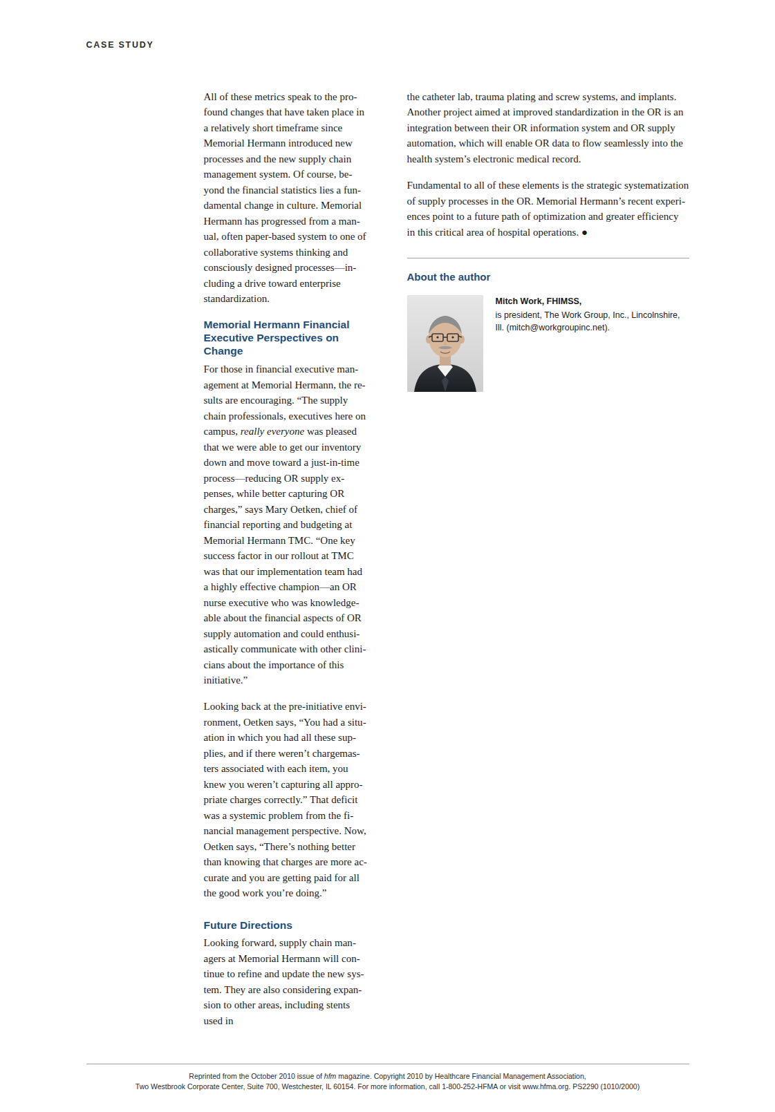Case Study
All of these metrics speak to the profound changes that have taken place in a relatively short timeframe since Memorial Hermann introduced new processes and the new supply chain management system. Of course, beyond the financial statistics lies a fundamental change in culture. Memorial Hermann has progressed from a manual, often paper-based system to one of collaborative systems thinking and consciously designed processes—including a drive toward enterprise standardization.
Memorial Hermann Financial Executive Perspectives on Change
For those in financial executive management at Memorial Hermann, the results are encouraging. “The supply chain professionals, executives here on campus, really everyone was pleased that we were able to get our inventory down and move toward a just-in-time process—reducing OR supply expenses, while better capturing OR charges,” says Mary Oetken, chief of financial reporting and budgeting at Memorial Hermann TMC. “One key success factor in our rollout at TMC was that our implementation team had a highly effective champion—an OR nurse executive who was knowledgeable about the financial aspects of OR supply automation and could enthusiastically communicate with other clinicians about the importance of this initiative.”
Looking back at the pre-initiative environment, Oetken says, “You had a situation in which you had all these supplies, and if there weren’t chargemasters associated with each item, you knew you weren’t capturing all appropriate charges correctly.” That deficit was a systemic problem from the financial management perspective. Now, Oetken says, “There’s nothing better than knowing that charges are more accurate and you are getting paid for all the good work you’re doing.”
Future Directions
Looking forward, supply chain managers at Memorial Hermann will continue to refine and update the new system. They are also considering expansion to other areas, including stents used in
the catheter lab, trauma plating and screw systems, and implants. Another project aimed at improved standardization in the OR is an integration between their OR information system and OR supply automation, which will enable OR data to flow seamlessly into the health system’s electronic medical record.
Fundamental to all of these elements is the strategic systematization of supply processes in the OR. Memorial Hermann’s recent experiences point to a future path of optimization and greater efficiency in this critical area of hospital operations. ●
About the author
Mitch Work, FHIMSS, is president, The Work Group, Inc., Lincolnshire, Ill. (mitch@workgroupinc.net).
Reprinted from the October 2010 issue of hfm magazine. Copyright 2010 by Healthcare Financial Management Association,
Two Westbrook Corporate Center, Suite 700, Westchester, IL 60154. For more information, call 1-800-252-HFMA or visit www.hfma.org. PS2290 (1010/2000)